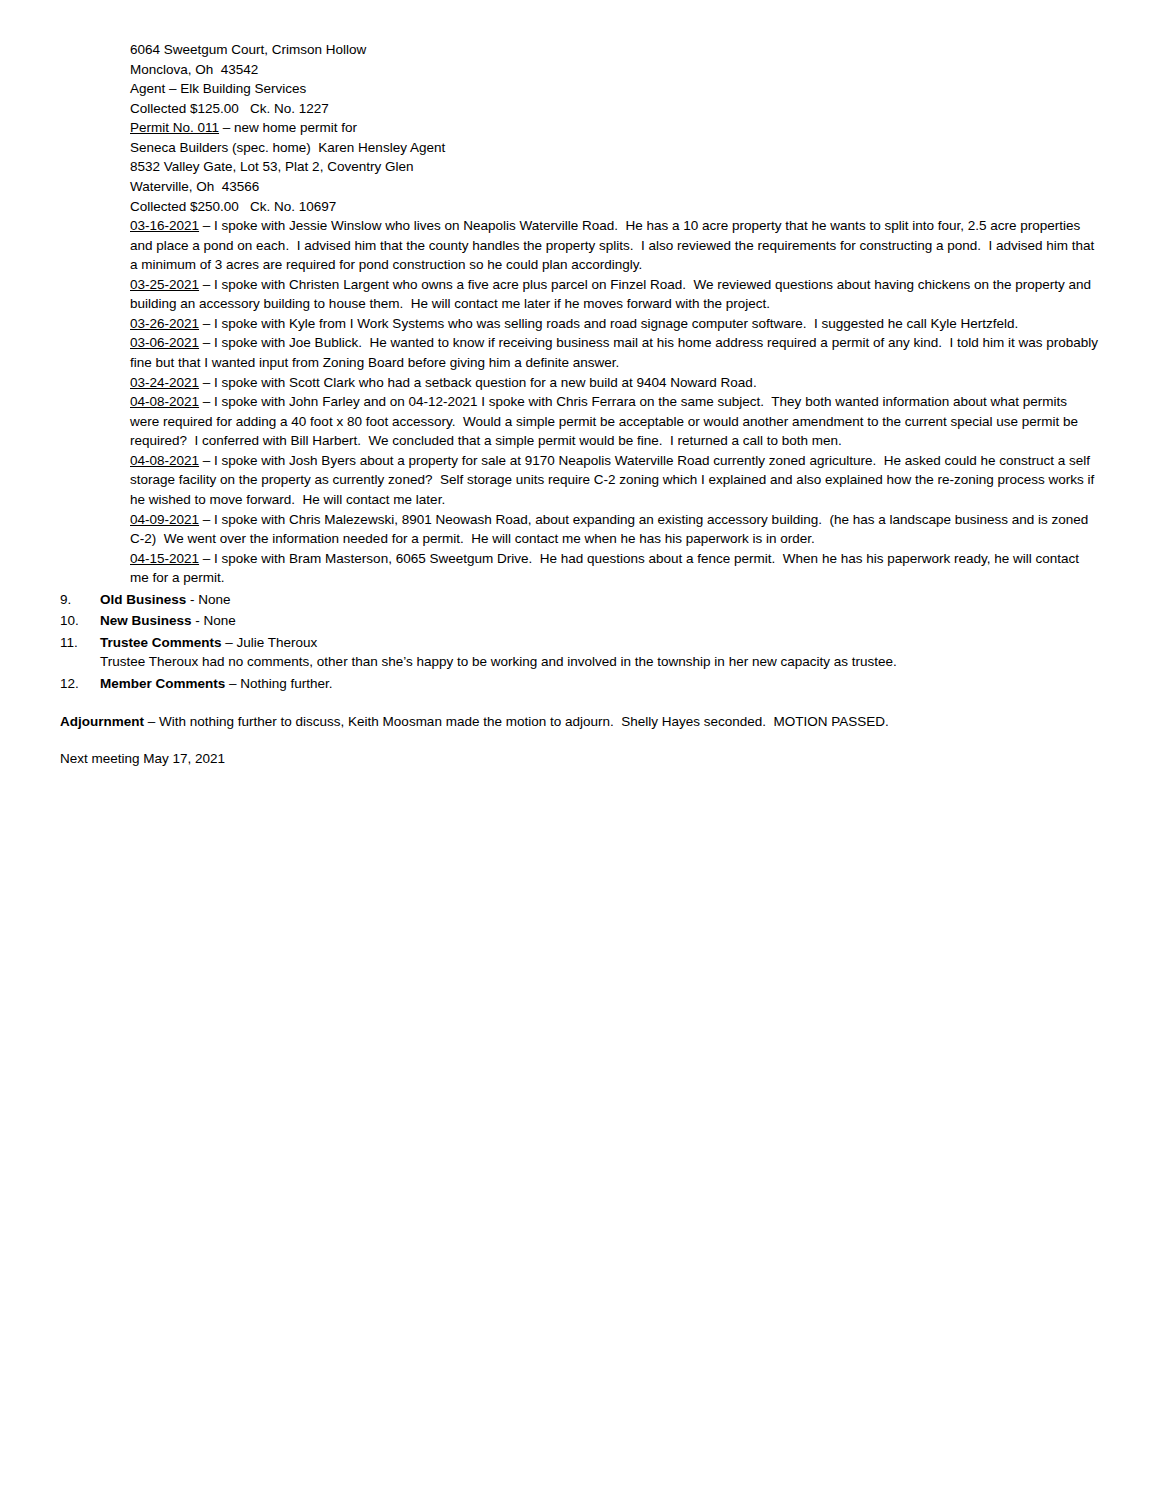6064 Sweetgum Court, Crimson Hollow
Monclova, Oh 43542
Agent – Elk Building Services
Collected $125.00 Ck. No. 1227
Permit No. 011 – new home permit for
Seneca Builders (spec. home) Karen Hensley Agent
8532 Valley Gate, Lot 53, Plat 2, Coventry Glen
Waterville, Oh 43566
Collected $250.00 Ck. No. 10697
03-16-2021 – I spoke with Jessie Winslow who lives on Neapolis Waterville Road. He has a 10 acre property that he wants to split into four, 2.5 acre properties and place a pond on each. I advised him that the county handles the property splits. I also reviewed the requirements for constructing a pond. I advised him that a minimum of 3 acres are required for pond construction so he could plan accordingly.
03-25-2021 – I spoke with Christen Largent who owns a five acre plus parcel on Finzel Road. We reviewed questions about having chickens on the property and building an accessory building to house them. He will contact me later if he moves forward with the project.
03-26-2021 – I spoke with Kyle from I Work Systems who was selling roads and road signage computer software. I suggested he call Kyle Hertzfeld.
03-06-2021 – I spoke with Joe Bublick. He wanted to know if receiving business mail at his home address required a permit of any kind. I told him it was probably fine but that I wanted input from Zoning Board before giving him a definite answer.
03-24-2021 – I spoke with Scott Clark who had a setback question for a new build at 9404 Noward Road.
04-08-2021 – I spoke with John Farley and on 04-12-2021 I spoke with Chris Ferrara on the same subject. They both wanted information about what permits were required for adding a 40 foot x 80 foot accessory. Would a simple permit be acceptable or would another amendment to the current special use permit be required? I conferred with Bill Harbert. We concluded that a simple permit would be fine. I returned a call to both men.
04-08-2021 – I spoke with Josh Byers about a property for sale at 9170 Neapolis Waterville Road currently zoned agriculture. He asked could he construct a self storage facility on the property as currently zoned? Self storage units require C-2 zoning which I explained and also explained how the re-zoning process works if he wished to move forward. He will contact me later.
04-09-2021 – I spoke with Chris Malezewski, 8901 Neowash Road, about expanding an existing accessory building. (he has a landscape business and is zoned C-2) We went over the information needed for a permit. He will contact me when he has his paperwork is in order.
04-15-2021 – I spoke with Bram Masterson, 6065 Sweetgum Drive. He had questions about a fence permit. When he has his paperwork ready, he will contact me for a permit.
9.
Old Business - None
10.
New Business - None
11.
Trustee Comments – Julie Theroux
Trustee Theroux had no comments, other than she’s happy to be working and involved in the township in her new capacity as trustee.
12.
Member Comments – Nothing further.
Adjournment – With nothing further to discuss, Keith Moosman made the motion to adjourn. Shelly Hayes seconded. MOTION PASSED.
Next meeting May 17, 2021